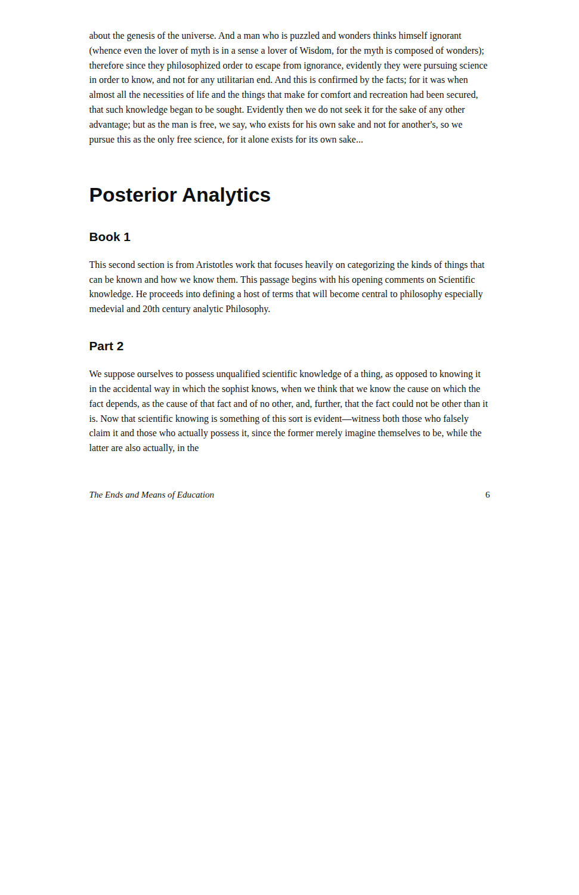about the genesis of the universe. And a man who is puzzled and wonders thinks himself ignorant (whence even the lover of myth is in a sense a lover of Wisdom, for the myth is composed of wonders); therefore since they philosophized order to escape from ignorance, evidently they were pursuing science in order to know, and not for any utilitarian end. And this is confirmed by the facts; for it was when almost all the necessities of life and the things that make for comfort and recreation had been secured, that such knowledge began to be sought. Evidently then we do not seek it for the sake of any other advantage; but as the man is free, we say, who exists for his own sake and not for another's, so we pursue this as the only free science, for it alone exists for its own sake...
Posterior Analytics
Book 1
This second section is from Aristotles work that focuses heavily on categorizing the kinds of things that can be known and how we know them. This passage begins with his opening comments on Scientific knowledge. He proceeds into defining a host of terms that will become central to philosophy especially medevial and 20th century analytic Philosophy.
Part 2
We suppose ourselves to possess unqualified scientific knowledge of a thing, as opposed to knowing it in the accidental way in which the sophist knows, when we think that we know the cause on which the fact depends, as the cause of that fact and of no other, and, further, that the fact could not be other than it is. Now that scientific knowing is something of this sort is evident—witness both those who falsely claim it and those who actually possess it, since the former merely imagine themselves to be, while the latter are also actually, in the
The Ends and Means of Education 6